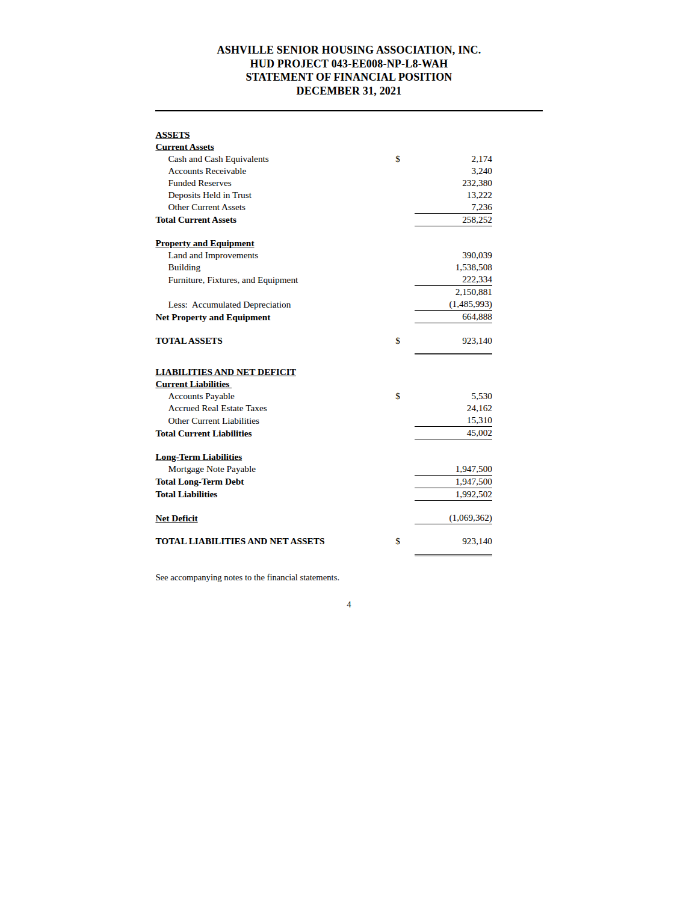ASHVILLE SENIOR HOUSING ASSOCIATION, INC.
HUD PROJECT 043-EE008-NP-L8-WAH
STATEMENT OF FINANCIAL POSITION
DECEMBER 31, 2021
| ASSETS | | | |
| Current Assets | | | |
| Cash and Cash Equivalents | $ | 2,174 | |
| Accounts Receivable | | 3,240 | |
| Funded Reserves | | 232,380 | |
| Deposits Held in Trust | | 13,222 | |
| Other Current Assets | | 7,236 | |
| Total Current Assets | | 258,252 | |
| Property and Equipment | | | |
| Land and Improvements | | 390,039 | |
| Building | | 1,538,508 | |
| Furniture, Fixtures, and Equipment | | 222,334 | |
| | | 2,150,881 | |
| Less: Accumulated Depreciation | | (1,485,993) | |
| Net Property and Equipment | | 664,888 | |
| TOTAL ASSETS | $ | 923,140 | |
| LIABILITIES AND NET DEFICIT | | | |
| Current Liabilities | | | |
| Accounts Payable | $ | 5,530 | |
| Accrued Real Estate Taxes | | 24,162 | |
| Other Current Liabilities | | 15,310 | |
| Total Current Liabilities | | 45,002 | |
| Long-Term Liabilities | | | |
| Mortgage Note Payable | | 1,947,500 | |
| Total Long-Term Debt | | 1,947,500 | |
| Total Liabilities | | 1,992,502 | |
| Net Deficit | | (1,069,362) | |
| TOTAL LIABILITIES AND NET ASSETS | $ | 923,140 | |
See accompanying notes to the financial statements.
4